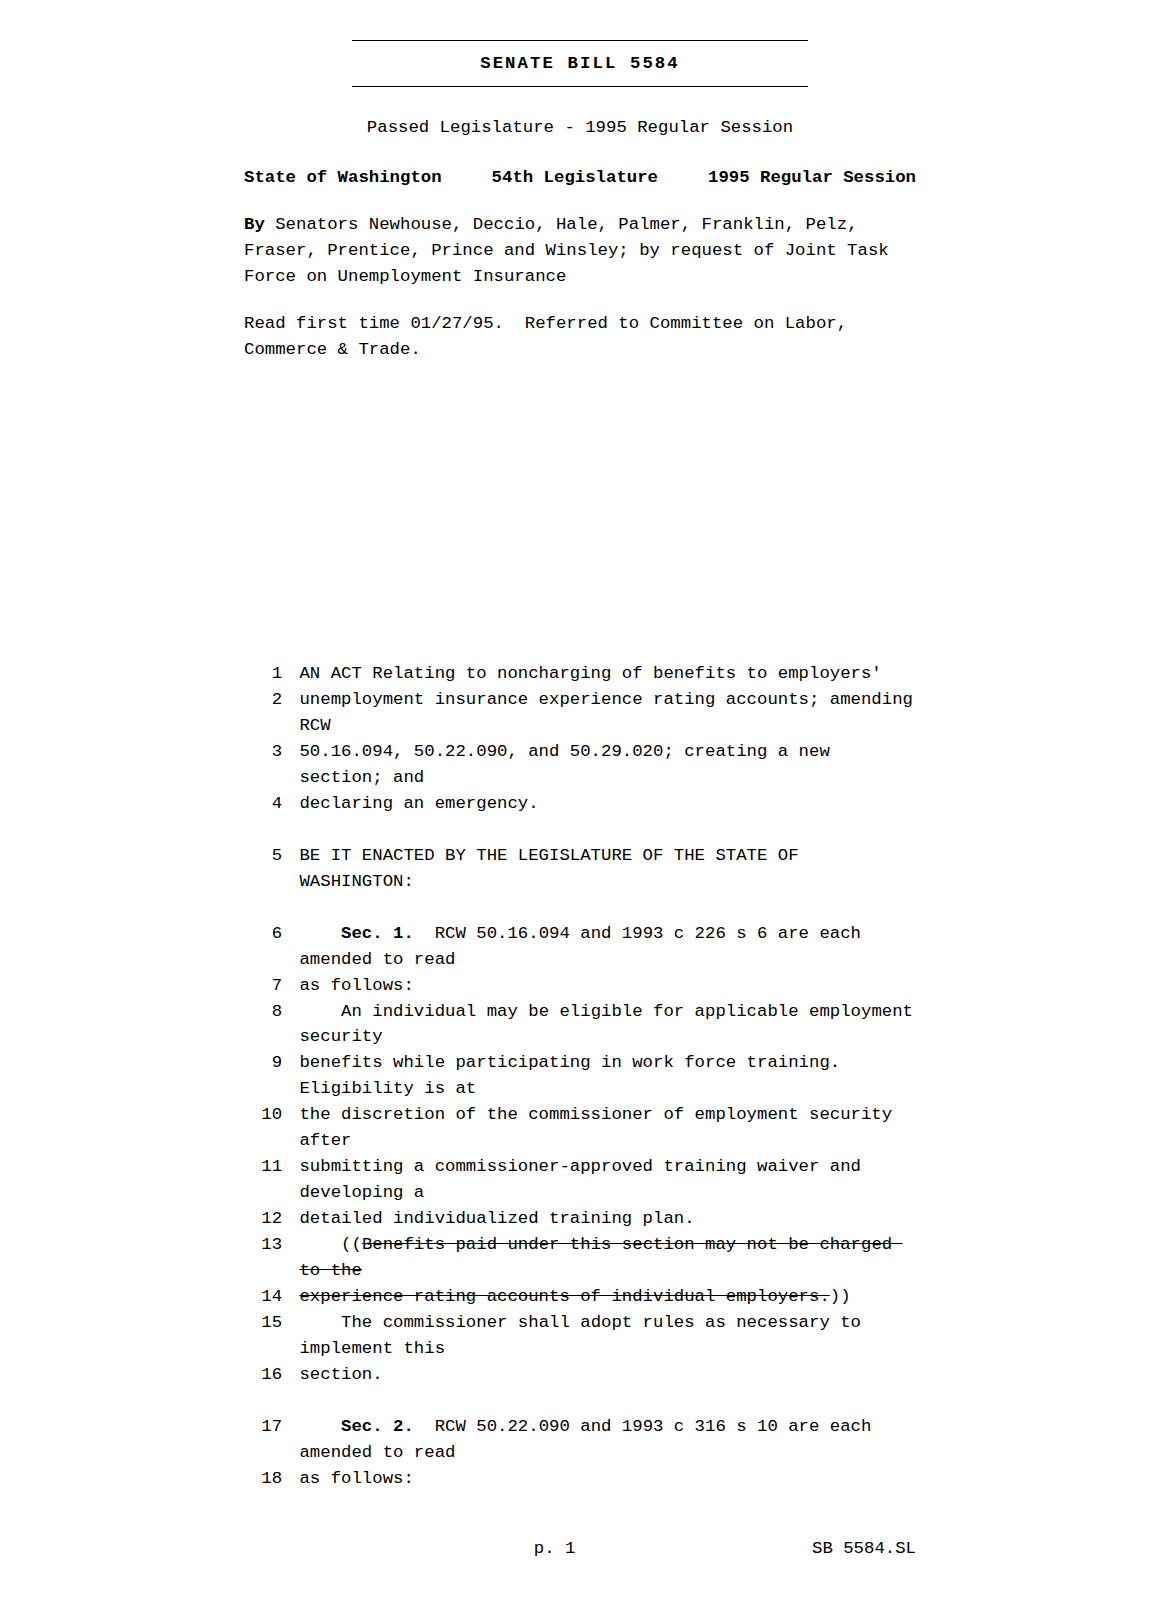SENATE BILL 5584
Passed Legislature - 1995 Regular Session
State of Washington 54th Legislature 1995 Regular Session
By Senators Newhouse, Deccio, Hale, Palmer, Franklin, Pelz, Fraser, Prentice, Prince and Winsley; by request of Joint Task Force on Unemployment Insurance
Read first time 01/27/95. Referred to Committee on Labor, Commerce & Trade.
AN ACT Relating to noncharging of benefits to employers'
unemployment insurance experience rating accounts; amending RCW
50.16.094, 50.22.090, and 50.29.020; creating a new section; and
declaring an emergency.
BE IT ENACTED BY THE LEGISLATURE OF THE STATE OF WASHINGTON:
Sec. 1. RCW 50.16.094 and 1993 c 226 s 6 are each amended to read
as follows:
An individual may be eligible for applicable employment security
benefits while participating in work force training. Eligibility is at
the discretion of the commissioner of employment security after
submitting a commissioner-approved training waiver and developing a
detailed individualized training plan.
((Benefits paid under this section may not be charged to the
experience rating accounts of individual employers.))
The commissioner shall adopt rules as necessary to implement this
section.
Sec. 2. RCW 50.22.090 and 1993 c 316 s 10 are each amended to read
as follows:
p. 1 SB 5584.SL